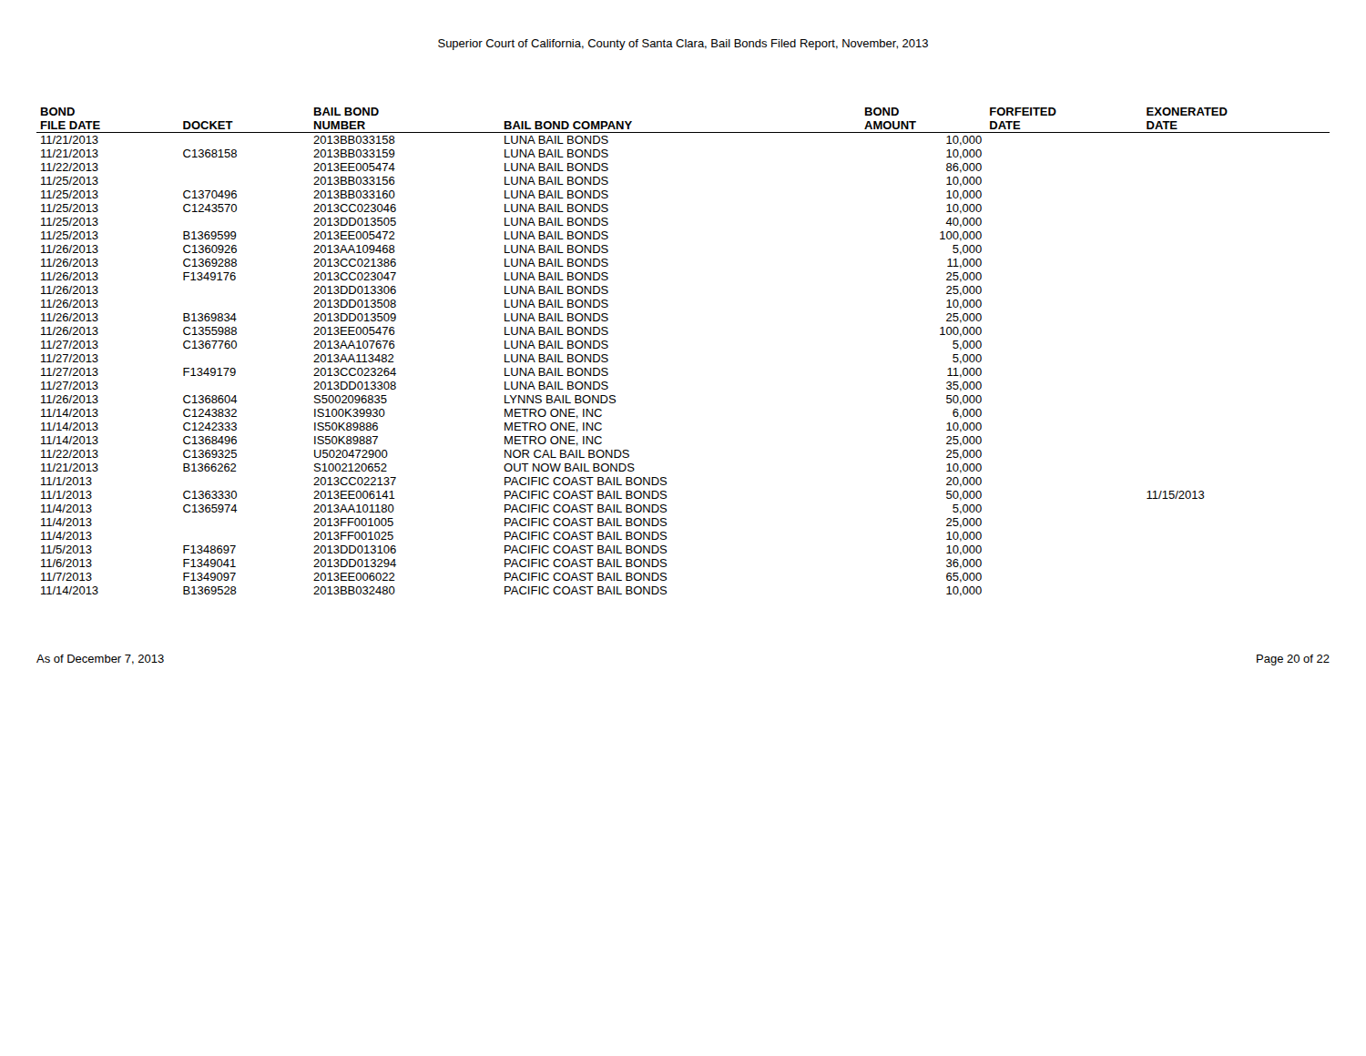Superior Court of California, County of Santa Clara, Bail Bonds Filed Report, November, 2013
| BOND | | BAIL BOND | | BOND | FORFEITED | EXONERATED |
| --- | --- | --- | --- | --- | --- | --- |
| FILE DATE | DOCKET | NUMBER | BAIL BOND COMPANY | AMOUNT | DATE | DATE |
| 11/21/2013 | | 2013BB033158 | LUNA BAIL BONDS | 10,000 | | |
| 11/21/2013 | C1368158 | 2013BB033159 | LUNA BAIL BONDS | 10,000 | | |
| 11/22/2013 | | 2013EE005474 | LUNA BAIL BONDS | 86,000 | | |
| 11/25/2013 | | 2013BB033156 | LUNA BAIL BONDS | 10,000 | | |
| 11/25/2013 | C1370496 | 2013BB033160 | LUNA BAIL BONDS | 10,000 | | |
| 11/25/2013 | C1243570 | 2013CC023046 | LUNA BAIL BONDS | 10,000 | | |
| 11/25/2013 | | 2013DD013505 | LUNA BAIL BONDS | 40,000 | | |
| 11/25/2013 | B1369599 | 2013EE005472 | LUNA BAIL BONDS | 100,000 | | |
| 11/26/2013 | C1360926 | 2013AA109468 | LUNA BAIL BONDS | 5,000 | | |
| 11/26/2013 | C1369288 | 2013CC021386 | LUNA BAIL BONDS | 11,000 | | |
| 11/26/2013 | F1349176 | 2013CC023047 | LUNA BAIL BONDS | 25,000 | | |
| 11/26/2013 | | 2013DD013306 | LUNA BAIL BONDS | 25,000 | | |
| 11/26/2013 | | 2013DD013508 | LUNA BAIL BONDS | 10,000 | | |
| 11/26/2013 | B1369834 | 2013DD013509 | LUNA BAIL BONDS | 25,000 | | |
| 11/26/2013 | C1355988 | 2013EE005476 | LUNA BAIL BONDS | 100,000 | | |
| 11/27/2013 | C1367760 | 2013AA107676 | LUNA BAIL BONDS | 5,000 | | |
| 11/27/2013 | | 2013AA113482 | LUNA BAIL BONDS | 5,000 | | |
| 11/27/2013 | F1349179 | 2013CC023264 | LUNA BAIL BONDS | 11,000 | | |
| 11/27/2013 | | 2013DD013308 | LUNA BAIL BONDS | 35,000 | | |
| 11/26/2013 | C1368604 | S5002096835 | LYNNS BAIL BONDS | 50,000 | | |
| 11/14/2013 | C1243832 | IS100K39930 | METRO ONE, INC | 6,000 | | |
| 11/14/2013 | C1242333 | IS50K89886 | METRO ONE, INC | 10,000 | | |
| 11/14/2013 | C1368496 | IS50K89887 | METRO ONE, INC | 25,000 | | |
| 11/22/2013 | C1369325 | U5020472900 | NOR CAL BAIL BONDS | 25,000 | | |
| 11/21/2013 | B1366262 | S1002120652 | OUT NOW BAIL BONDS | 10,000 | | |
| 11/1/2013 | | 2013CC022137 | PACIFIC COAST BAIL BONDS | 20,000 | | |
| 11/1/2013 | C1363330 | 2013EE006141 | PACIFIC COAST BAIL BONDS | 50,000 | | 11/15/2013 |
| 11/4/2013 | C1365974 | 2013AA101180 | PACIFIC COAST BAIL BONDS | 5,000 | | |
| 11/4/2013 | | 2013FF001005 | PACIFIC COAST BAIL BONDS | 25,000 | | |
| 11/4/2013 | | 2013FF001025 | PACIFIC COAST BAIL BONDS | 10,000 | | |
| 11/5/2013 | F1348697 | 2013DD013106 | PACIFIC COAST BAIL BONDS | 10,000 | | |
| 11/6/2013 | F1349041 | 2013DD013294 | PACIFIC COAST BAIL BONDS | 36,000 | | |
| 11/7/2013 | F1349097 | 2013EE006022 | PACIFIC COAST BAIL BONDS | 65,000 | | |
| 11/14/2013 | B1369528 | 2013BB032480 | PACIFIC COAST BAIL BONDS | 10,000 | | |
As of December 7, 2013 Page 20 of 22